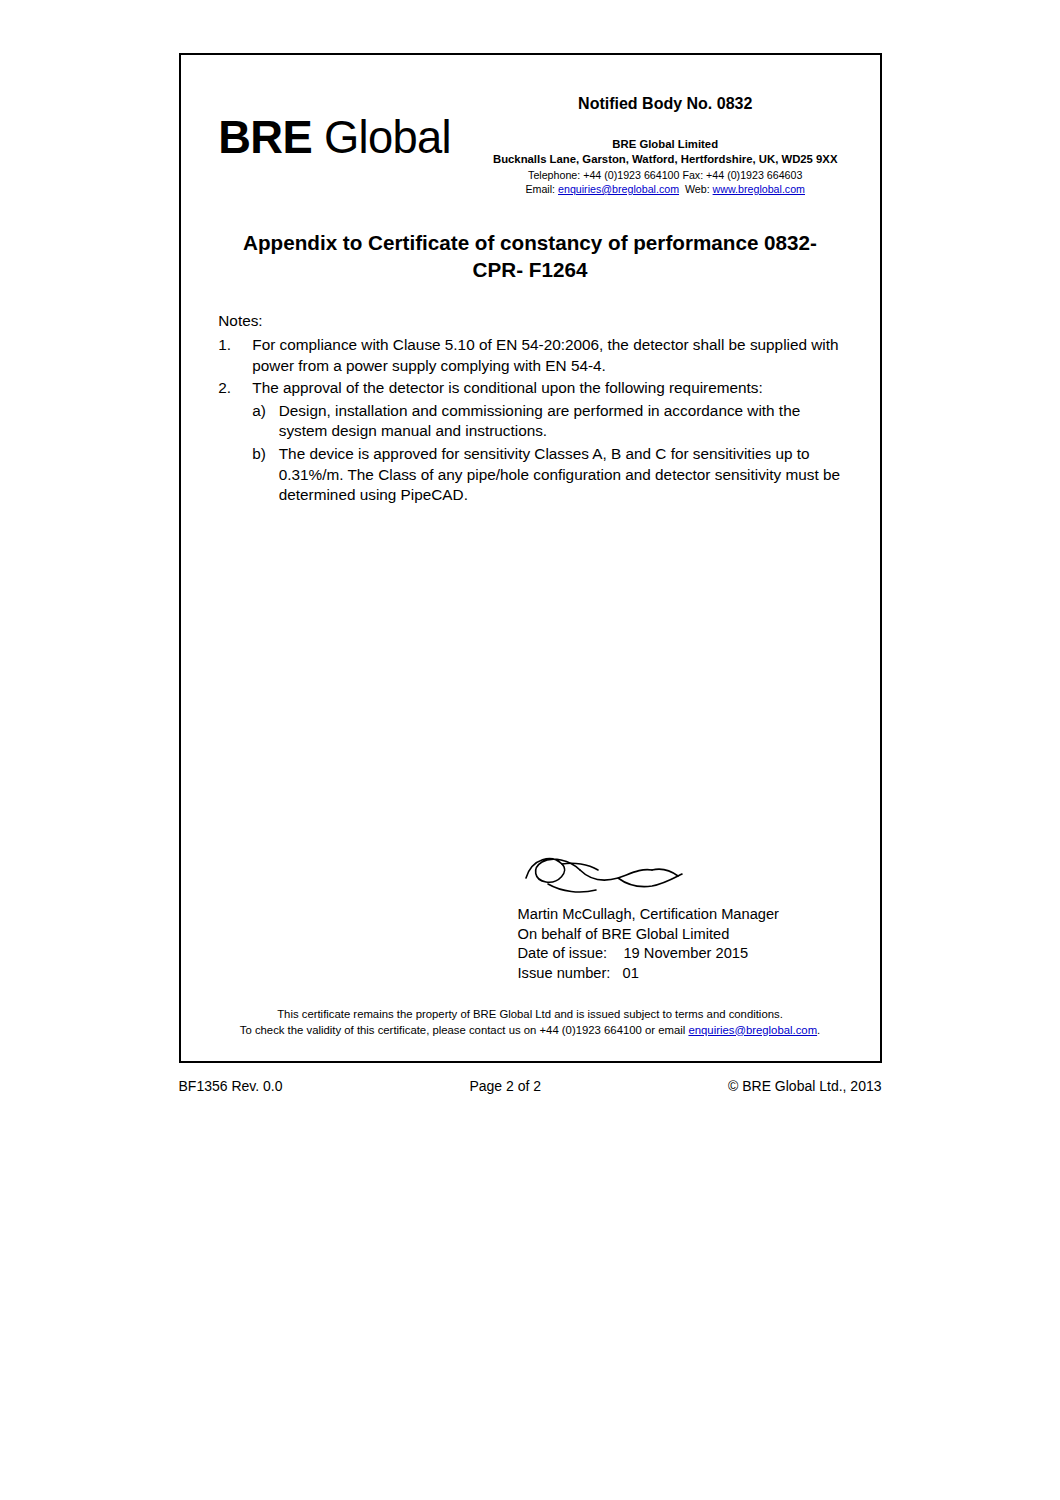BRE Global
Notified Body No. 0832
BRE Global Limited
Bucknalls Lane, Garston, Watford, Hertfordshire, UK, WD25 9XX
Telephone: +44 (0)1923 664100 Fax: +44 (0)1923 664603
Email: enquiries@breglobal.com Web: www.breglobal.com
Appendix to Certificate of constancy of performance 0832-CPR- F1264
Notes:
1. For compliance with Clause 5.10 of EN 54-20:2006, the detector shall be supplied with power from a power supply complying with EN 54-4.
2. The approval of the detector is conditional upon the following requirements:
a) Design, installation and commissioning are performed in accordance with the system design manual and instructions.
b) The device is approved for sensitivity Classes A, B and C for sensitivities up to 0.31%/m. The Class of any pipe/hole configuration and detector sensitivity must be determined using PipeCAD.
Martin McCullagh, Certification Manager
On behalf of BRE Global Limited
Date of issue: 19 November 2015
Issue number: 01
This certificate remains the property of BRE Global Ltd and is issued subject to terms and conditions.
To check the validity of this certificate, please contact us on +44 (0)1923 664100 or email enquiries@breglobal.com.
BF1356 Rev. 0.0
Page 2 of 2
© BRE Global Ltd., 2013